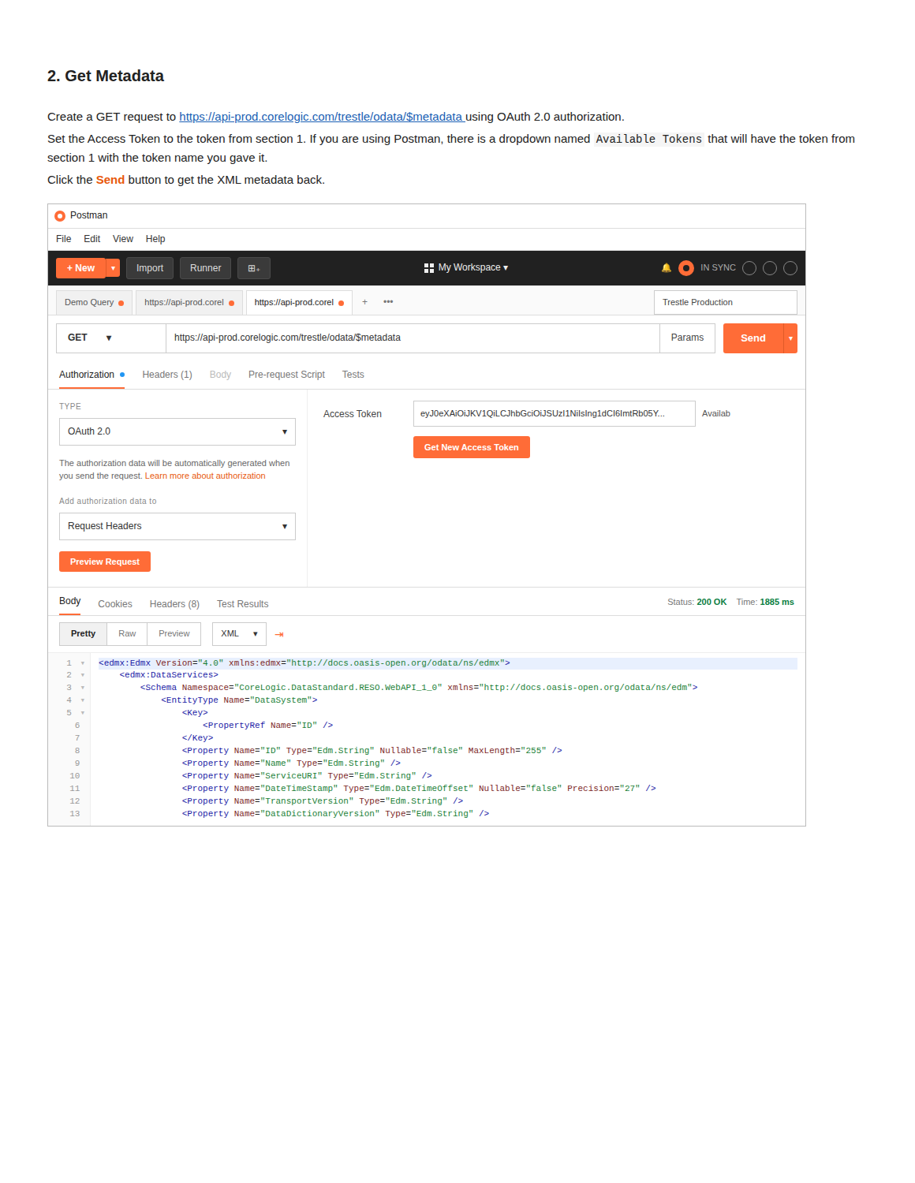2. Get Metadata
Create a GET request to https://api-prod.corelogic.com/trestle/odata/$metadata using OAuth 2.0 authorization.
Set the Access Token to the token from section 1. If you are using Postman, there is a dropdown named Available Tokens that will have the token from section 1 with the token name you gave it.
Click the Send button to get the XML metadata back.
Postman
File Edit View Help
+ New▾ Import Runner ⊞₊
My Workspace ▾
🔔 IN SYNC
Demo Query
https://api-prod.corel
https://api-prod.corel
+
•••
Trestle Production
GET ▾
https://api-prod.corelogic.com/trestle/odata/$metadata
Params
Send▾
Authorization Headers (1) Body Pre-request Script Tests
TYPE
OAuth 2.0▾
The authorization data will be automatically generated when you send the request. Learn more about authorization
Add authorization data to
Request Headers▾
Preview Request
Access Token
eyJ0eXAiOiJKV1QiLCJhbGciOiJSUzI1NiIsIng1dCI6ImtRb05Y...
Availab
Get New Access Token
Body Cookies Headers (8) Test Results Status: 200 OK Time: 1885 ms
Pretty Raw Preview XML ▾ ⇥
1 ▾ 2 ▾ 3 ▾ 4 ▾ 5 ▾ 6 7 8 9 10 11 12 13
<edmx:Edmx Version="4.0" xmlns:edmx="http://docs.oasis-open.org/odata/ns/edmx">
<edmx:DataServices>
<Schema Namespace="CoreLogic.DataStandard.RESO.WebAPI_1_0" xmlns="http://docs.oasis-open.org/odata/ns/edm">
<EntityType Name="DataSystem">
<Key>
<PropertyRef Name="ID" />
</Key>
<Property Name="ID" Type="Edm.String" Nullable="false" MaxLength="255" />
<Property Name="Name" Type="Edm.String" />
<Property Name="ServiceURI" Type="Edm.String" />
<Property Name="DateTimeStamp" Type="Edm.DateTimeOffset" Nullable="false" Precision="27" />
<Property Name="TransportVersion" Type="Edm.String" />
<Property Name="DataDictionaryVersion" Type="Edm.String" />